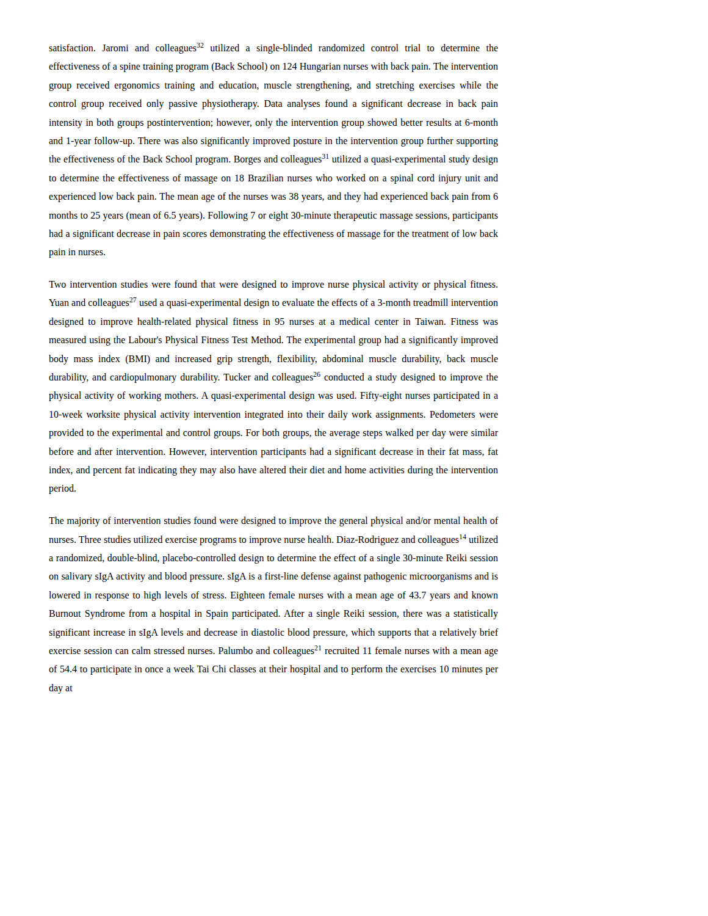satisfaction. Jaromi and colleagues32 utilized a single-blinded randomized control trial to determine the effectiveness of a spine training program (Back School) on 124 Hungarian nurses with back pain. The intervention group received ergonomics training and education, muscle strengthening, and stretching exercises while the control group received only passive physiotherapy. Data analyses found a significant decrease in back pain intensity in both groups postintervention; however, only the intervention group showed better results at 6-month and 1-year follow-up. There was also significantly improved posture in the intervention group further supporting the effectiveness of the Back School program. Borges and colleagues31 utilized a quasi-experimental study design to determine the effectiveness of massage on 18 Brazilian nurses who worked on a spinal cord injury unit and experienced low back pain. The mean age of the nurses was 38 years, and they had experienced back pain from 6 months to 25 years (mean of 6.5 years). Following 7 or eight 30-minute therapeutic massage sessions, participants had a significant decrease in pain scores demonstrating the effectiveness of massage for the treatment of low back pain in nurses.
Two intervention studies were found that were designed to improve nurse physical activity or physical fitness. Yuan and colleagues27 used a quasi-experimental design to evaluate the effects of a 3-month treadmill intervention designed to improve health-related physical fitness in 95 nurses at a medical center in Taiwan. Fitness was measured using the Labour's Physical Fitness Test Method. The experimental group had a significantly improved body mass index (BMI) and increased grip strength, flexibility, abdominal muscle durability, back muscle durability, and cardiopulmonary durability. Tucker and colleagues26 conducted a study designed to improve the physical activity of working mothers. A quasi-experimental design was used. Fifty-eight nurses participated in a 10-week worksite physical activity intervention integrated into their daily work assignments. Pedometers were provided to the experimental and control groups. For both groups, the average steps walked per day were similar before and after intervention. However, intervention participants had a significant decrease in their fat mass, fat index, and percent fat indicating they may also have altered their diet and home activities during the intervention period.
The majority of intervention studies found were designed to improve the general physical and/or mental health of nurses. Three studies utilized exercise programs to improve nurse health. Diaz-Rodriguez and colleagues14 utilized a randomized, double-blind, placebo-controlled design to determine the effect of a single 30-minute Reiki session on salivary sIgA activity and blood pressure. sIgA is a first-line defense against pathogenic microorganisms and is lowered in response to high levels of stress. Eighteen female nurses with a mean age of 43.7 years and known Burnout Syndrome from a hospital in Spain participated. After a single Reiki session, there was a statistically significant increase in sIgA levels and decrease in diastolic blood pressure, which supports that a relatively brief exercise session can calm stressed nurses. Palumbo and colleagues21 recruited 11 female nurses with a mean age of 54.4 to participate in once a week Tai Chi classes at their hospital and to perform the exercises 10 minutes per day at